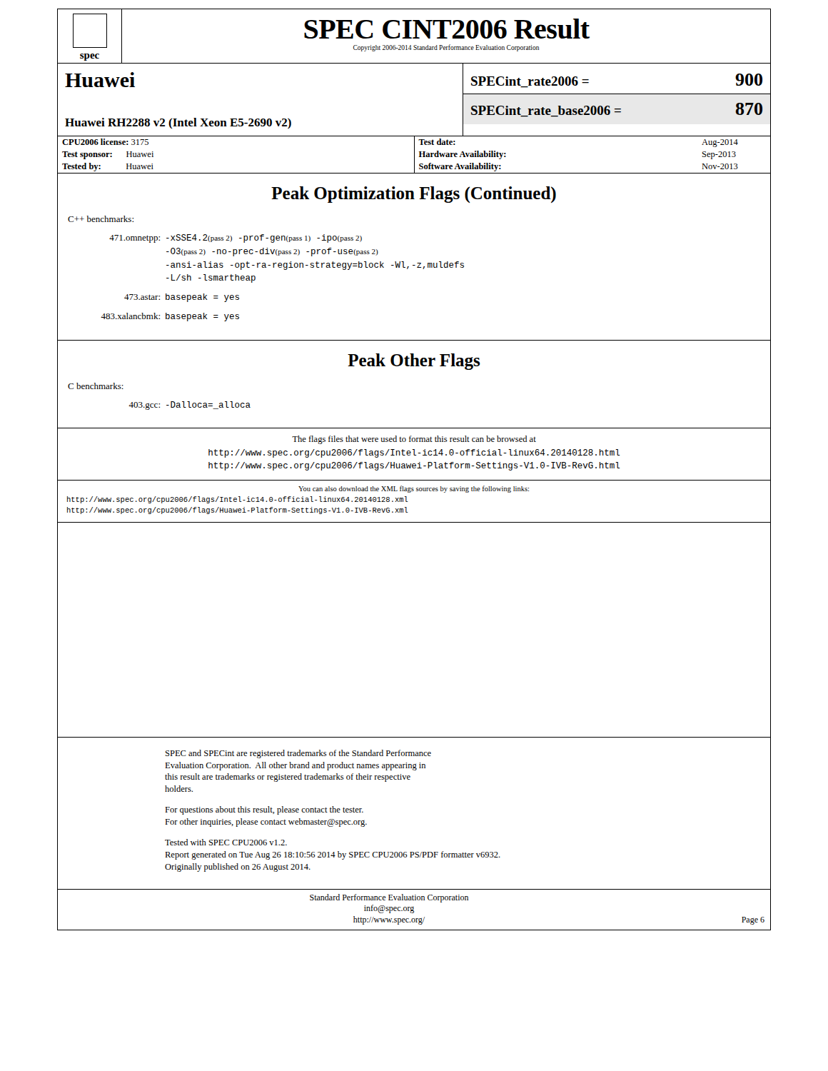spec
SPEC CINT2006 Result
Copyright 2006-2014 Standard Performance Evaluation Corporation
Huawei
Huawei RH2288 v2 (Intel Xeon E5-2690 v2)
SPECint_rate2006 =
900
SPECint_rate_base2006 =
870
| CPU2006 license: 3175 | Test date: | Aug-2014 |
| Test sponsor: Huawei | Hardware Availability: | Sep-2013 |
| Tested by: Huawei | Software Availability: | Nov-2013 |
Peak Optimization Flags (Continued)
C++ benchmarks:
471.omnetpp:
-xSSE4.2(pass 2) -prof-gen(pass 1) -ipo(pass 2)
-O3(pass 2) -no-prec-div(pass 2) -prof-use(pass 2)
-ansi-alias -opt-ra-region-strategy=block -Wl,-z,muldefs
-L/sh -lsmartheap
473.astar:
basepeak = yes
483.xalancbmk:
basepeak = yes
Peak Other Flags
C benchmarks:
403.gcc:
-Dalloca=_alloca
The flags files that were used to format this result can be browsed at
http://www.spec.org/cpu2006/flags/Intel-ic14.0-official-linux64.20140128.html
http://www.spec.org/cpu2006/flags/Huawei-Platform-Settings-V1.0-IVB-RevG.html
You can also download the XML flags sources by saving the following links:
http://www.spec.org/cpu2006/flags/Intel-ic14.0-official-linux64.20140128.xml
http://www.spec.org/cpu2006/flags/Huawei-Platform-Settings-V1.0-IVB-RevG.xml
SPEC and SPECint are registered trademarks of the Standard Performance
Evaluation Corporation. All other brand and product names appearing in
this result are trademarks or registered trademarks of their respective
holders.
For questions about this result, please contact the tester.
For other inquiries, please contact webmaster@spec.org.
Tested with SPEC CPU2006 v1.2.
Report generated on Tue Aug 26 18:10:56 2014 by SPEC CPU2006 PS/PDF formatter v6932.
Originally published on 26 August 2014.
Standard Performance Evaluation Corporation
info@spec.org
http://www.spec.org/
Page 6